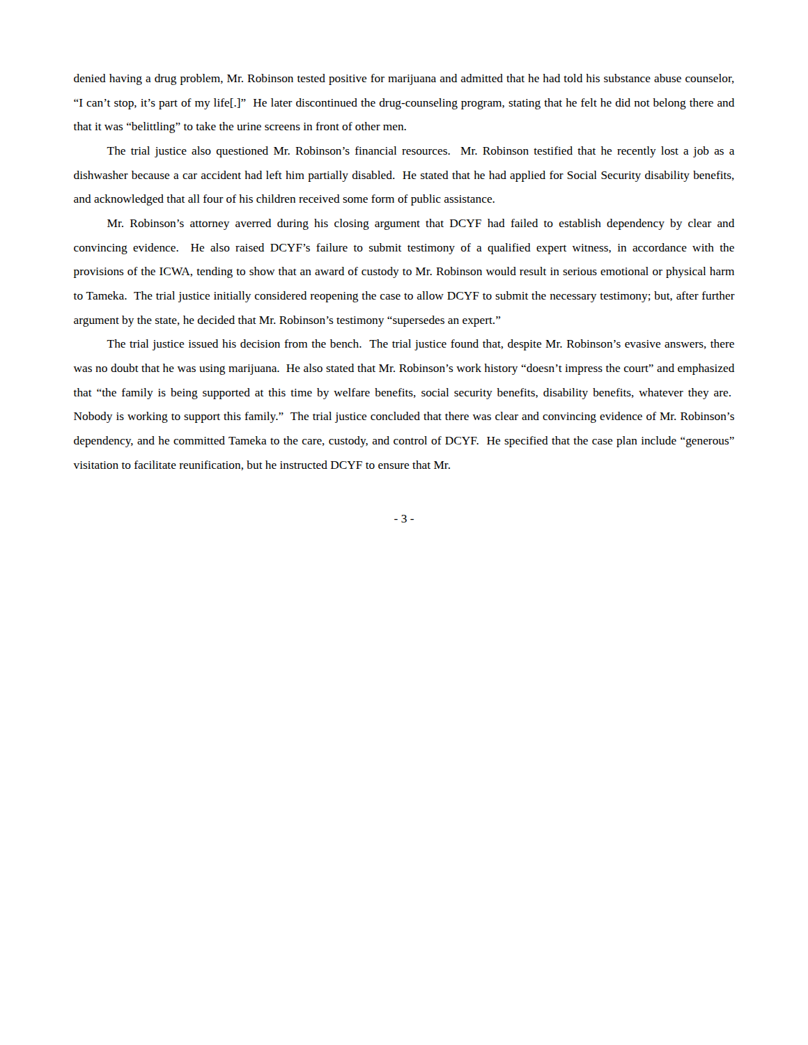denied having a drug problem, Mr. Robinson tested positive for marijuana and admitted that he had told his substance abuse counselor, “I can’t stop, it’s part of my life[.]” He later discontinued the drug-counseling program, stating that he felt he did not belong there and that it was “belittling” to take the urine screens in front of other men.
The trial justice also questioned Mr. Robinson’s financial resources. Mr. Robinson testified that he recently lost a job as a dishwasher because a car accident had left him partially disabled. He stated that he had applied for Social Security disability benefits, and acknowledged that all four of his children received some form of public assistance.
Mr. Robinson’s attorney averred during his closing argument that DCYF had failed to establish dependency by clear and convincing evidence. He also raised DCYF’s failure to submit testimony of a qualified expert witness, in accordance with the provisions of the ICWA, tending to show that an award of custody to Mr. Robinson would result in serious emotional or physical harm to Tameka. The trial justice initially considered reopening the case to allow DCYF to submit the necessary testimony; but, after further argument by the state, he decided that Mr. Robinson’s testimony “supersedes an expert.”
The trial justice issued his decision from the bench. The trial justice found that, despite Mr. Robinson’s evasive answers, there was no doubt that he was using marijuana. He also stated that Mr. Robinson’s work history “doesn’t impress the court” and emphasized that “the family is being supported at this time by welfare benefits, social security benefits, disability benefits, whatever they are. Nobody is working to support this family.” The trial justice concluded that there was clear and convincing evidence of Mr. Robinson’s dependency, and he committed Tameka to the care, custody, and control of DCYF. He specified that the case plan include “generous” visitation to facilitate reunification, but he instructed DCYF to ensure that Mr.
- 3 -